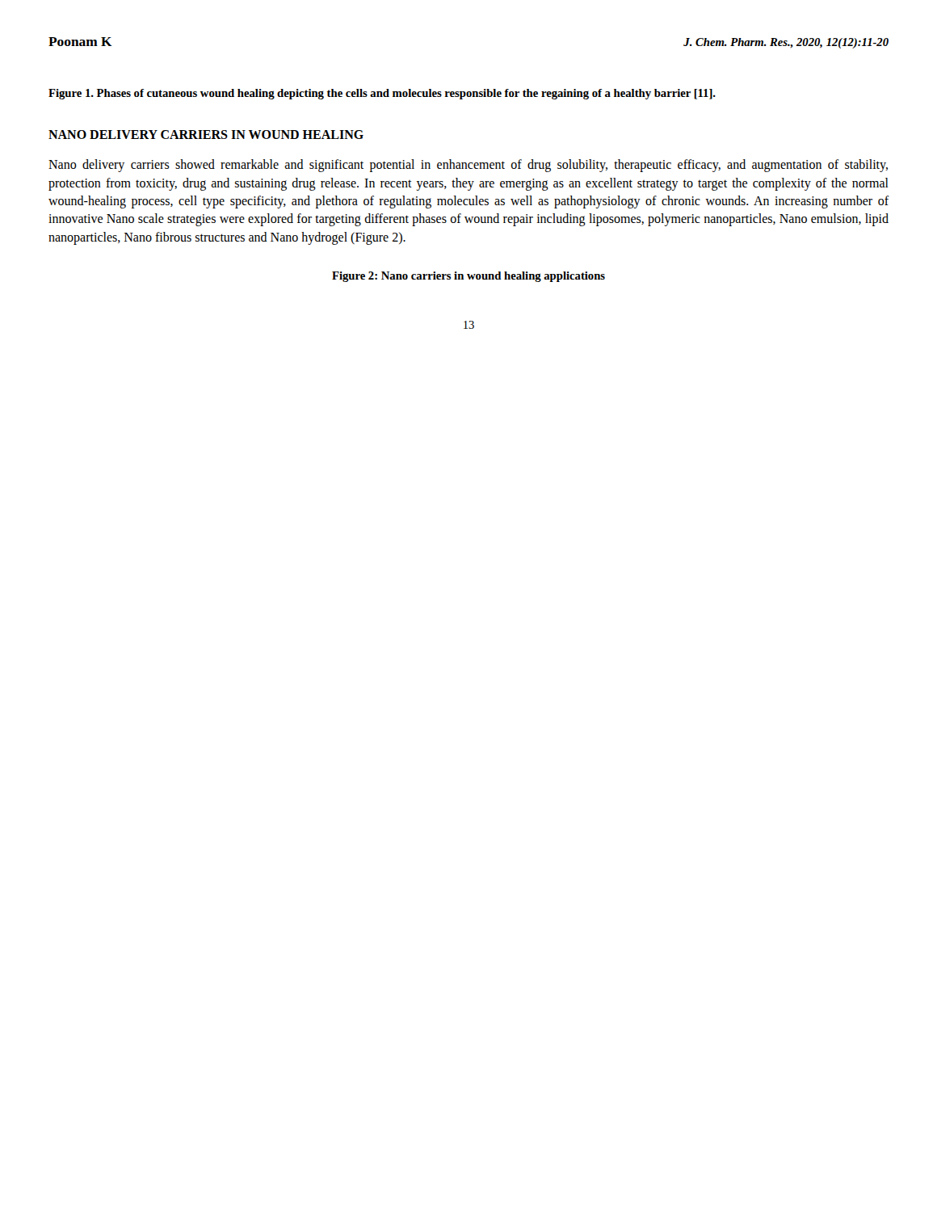Poonam K J. Chem. Pharm. Res., 2020, 12(12):11-20
Figure 1. Phases of cutaneous wound healing depicting the cells and molecules responsible for the regaining of a healthy barrier [11].
Nano Delivery Carriers in Wound Healing
Nano delivery carriers showed remarkable and significant potential in enhancement of drug solubility, therapeutic efficacy, and augmentation of stability, protection from toxicity, drug and sustaining drug release. In recent years, they are emerging as an excellent strategy to target the complexity of the normal wound-healing process, cell type specificity, and plethora of regulating molecules as well as pathophysiology of chronic wounds. An increasing number of innovative Nano scale strategies were explored for targeting different phases of wound repair including liposomes, polymeric nanoparticles, Nano emulsion, lipid nanoparticles, Nano fibrous structures and Nano hydrogel (Figure 2).
Figure 2: Nano carriers in wound healing applications
13